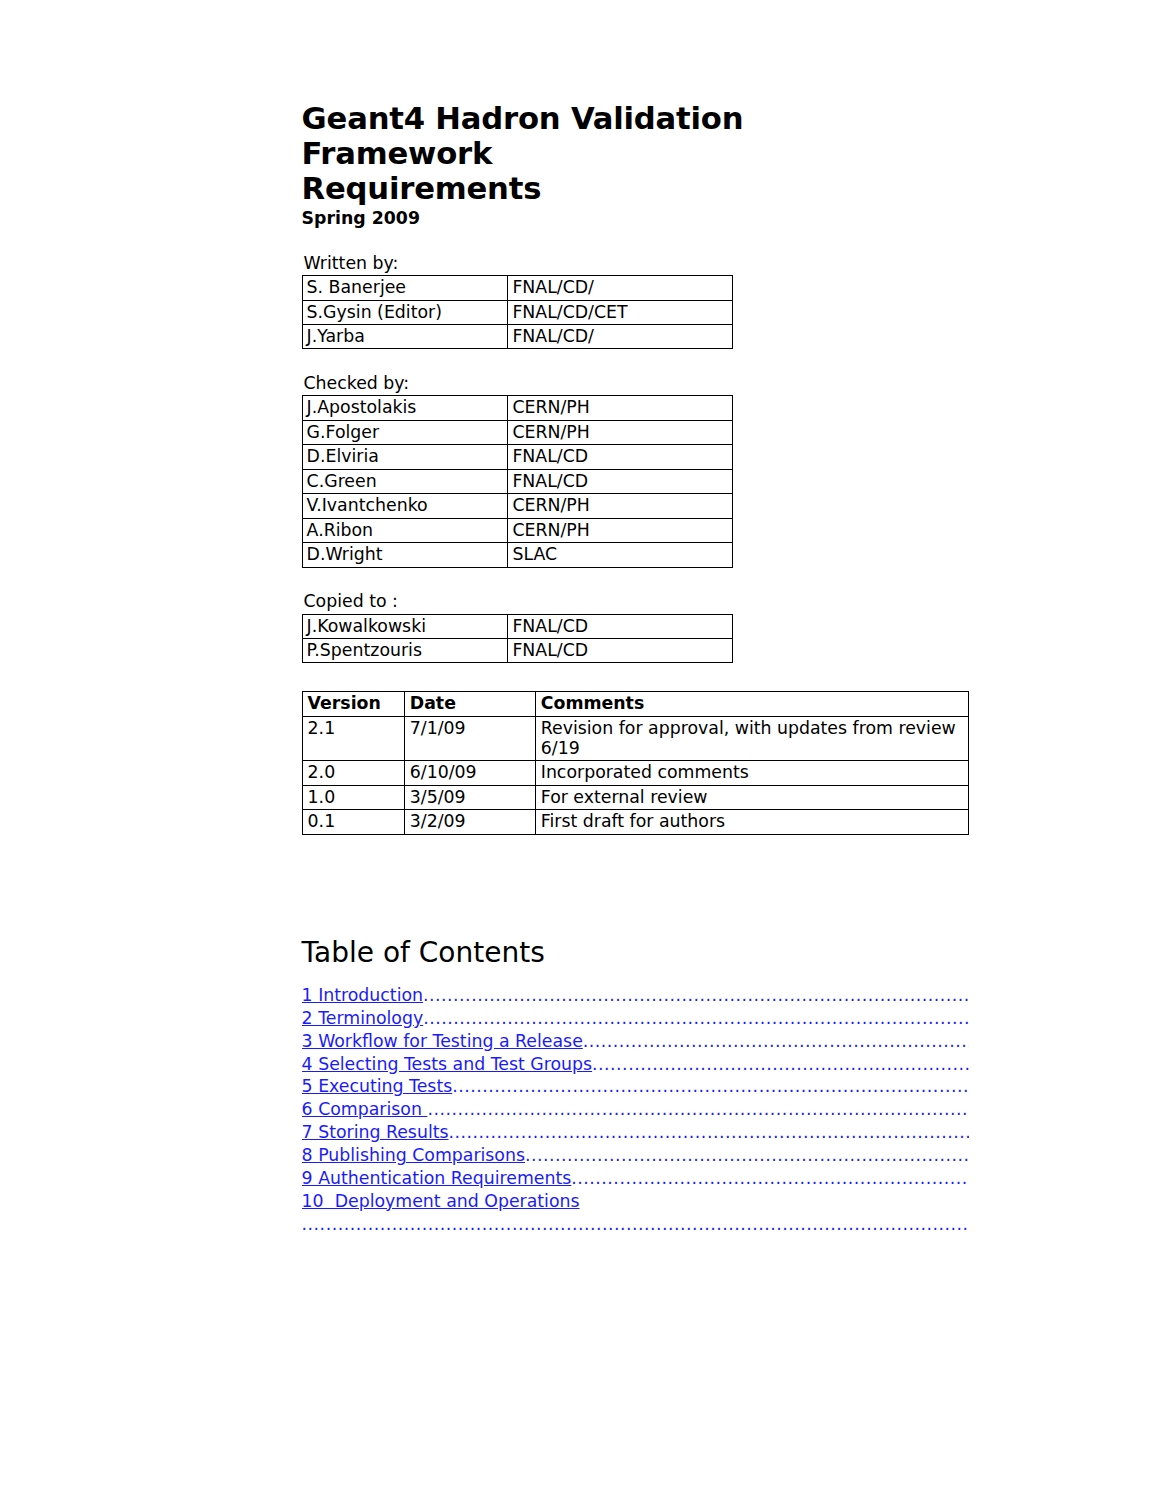Geant4 Hadron Validation Framework
Requirements
Spring 2009
Written by:
| S. Banerjee | FNAL/CD/ |
| S.Gysin (Editor) | FNAL/CD/CET |
| J.Yarba | FNAL/CD/ |
Checked by:
| J.Apostolakis | CERN/PH |
| G.Folger | CERN/PH |
| D.Elviria | FNAL/CD |
| C.Green | FNAL/CD |
| V.Ivantchenko | CERN/PH |
| A.Ribon | CERN/PH |
| D.Wright | SLAC |
Copied to :
| J.Kowalkowski | FNAL/CD |
| P.Spentzouris | FNAL/CD |
| Version | Date | Comments |
| --- | --- | --- |
| 2.1 | 7/1/09 | Revision for approval, with updates from review 6/19 |
| 2.0 | 6/10/09 | Incorporated comments |
| 1.0 | 3/5/09 | For external review |
| 0.1 | 3/2/09 | First draft for authors |
Table of Contents
1 Introduction.................................................................................................. 3
2 Terminology..................................................................................................... 4
3 Workflow for Testing a Release................................................................................. 4
4 Selecting Tests and Test Groups................................................................................ 5
5 Executing Tests................................................................................................. 5
6 Comparison .................................................................................................... 7
7 Storing Results.................................................................................................. 8
8 Publishing Comparisons......................................................................................... 8
9 Authentication Requirements................................................................................... 9
10 Deployment and Operations ..................................................................................................................... 10